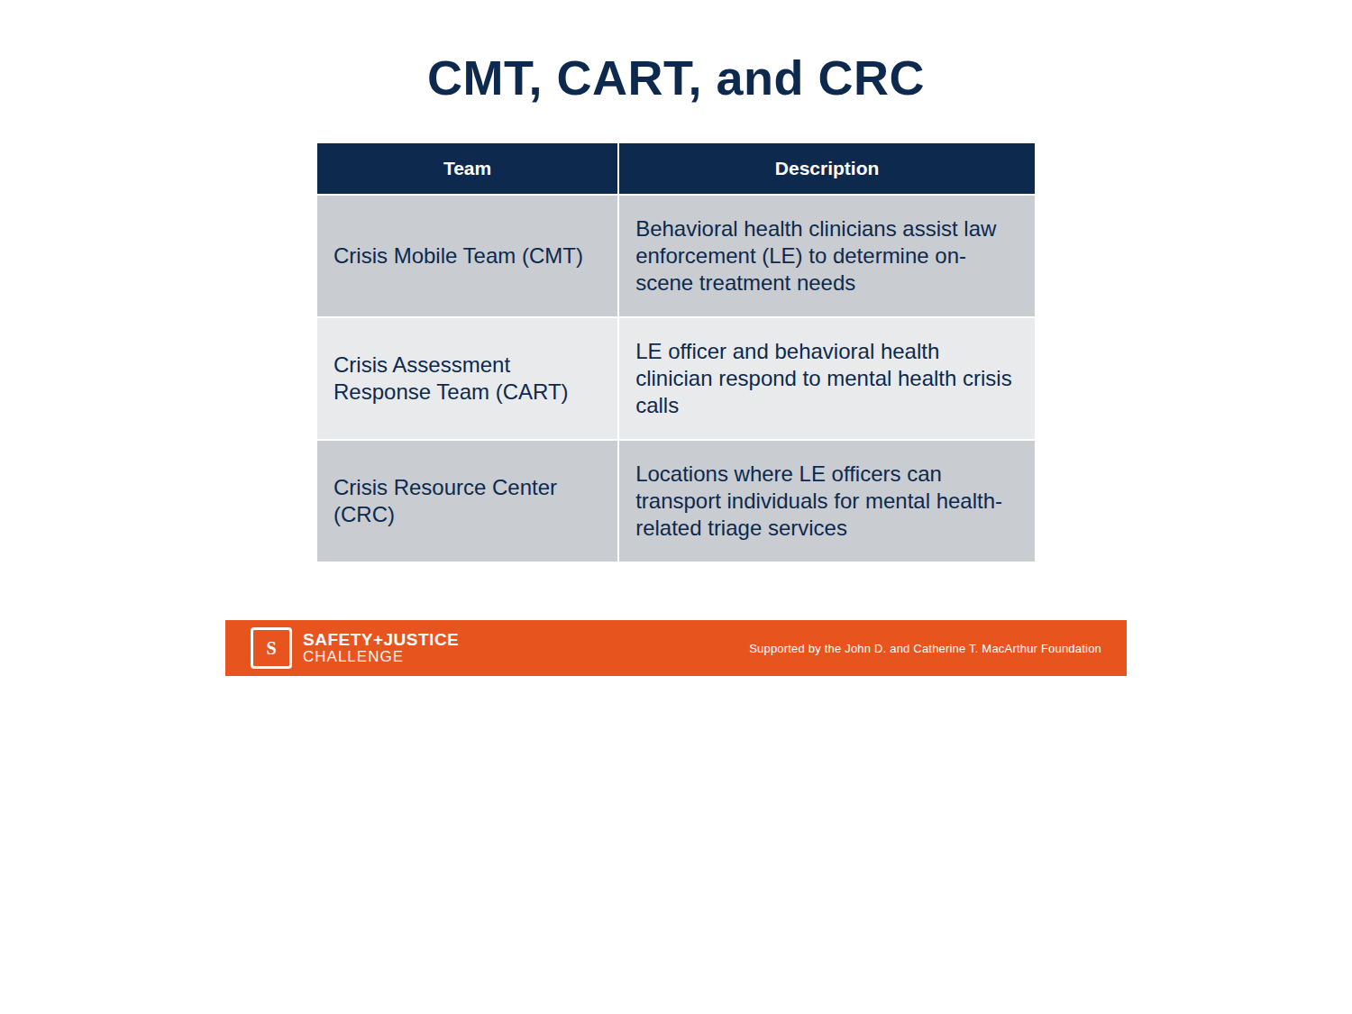CMT, CART, and CRC
| Team | Description |
| --- | --- |
| Crisis Mobile Team (CMT) | Behavioral health clinicians assist law enforcement (LE) to determine on-scene treatment needs |
| Crisis Assessment Response Team (CART) | LE officer and behavioral health clinician respond to mental health crisis calls |
| Crisis Resource Center (CRC) | Locations where LE officers can transport individuals for mental health-related triage services |
S
SAFETY+JUSTICE
CHALLENGE
Supported by the John D. and Catherine T. MacArthur Foundation